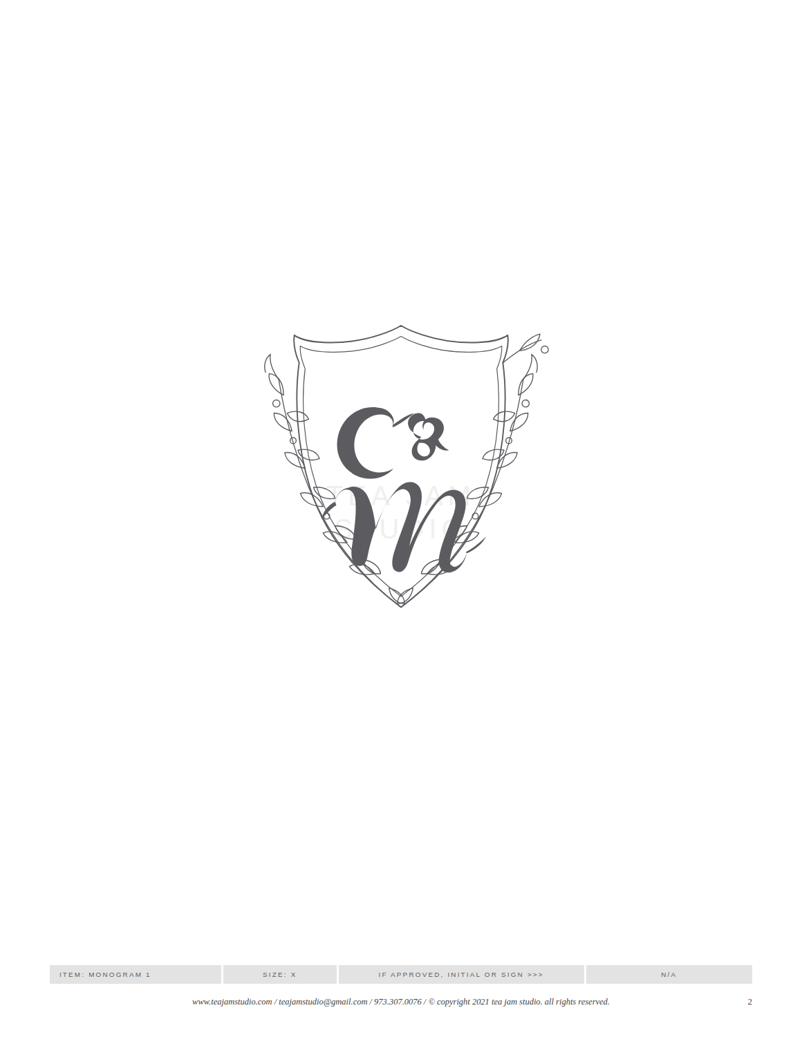Hand-drawn wedding crest monogram A shield outline framed by two leafy branches, with the calligraphic monogram "C & M" inside. TEA JAM STUDIO
| Item: Monogram 1 | Size: X | If approved, initial or sign >>> | N/A |
www.teajamstudio.com / teajamstudio@gmail.com / 973.307.0076 / © copyright 2021 tea jam studio. all rights reserved. 2